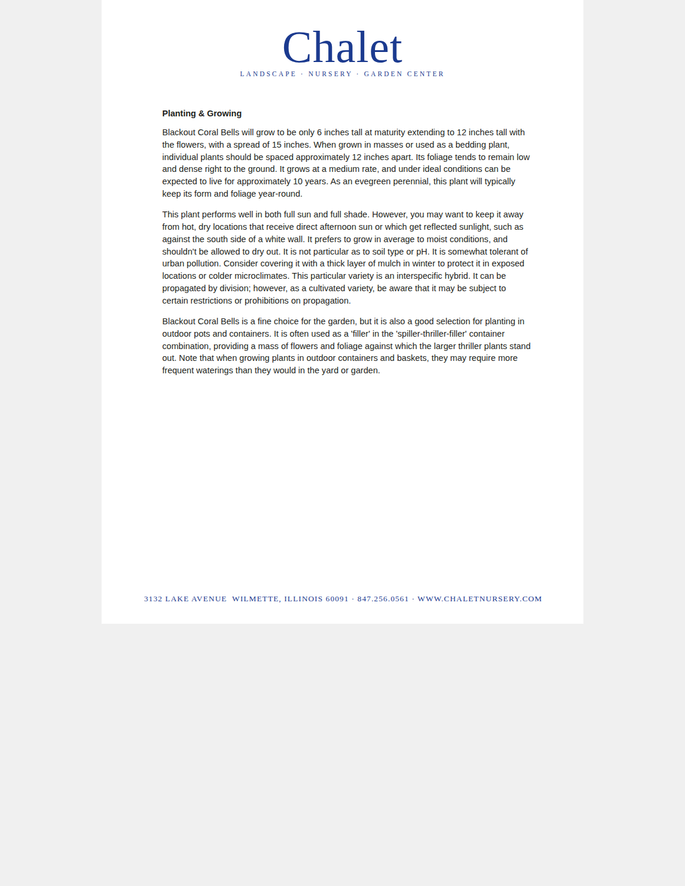Chalet
LANDSCAPE · NURSERY · GARDEN CENTER
Planting & Growing
Blackout Coral Bells will grow to be only 6 inches tall at maturity extending to 12 inches tall with the flowers, with a spread of 15 inches. When grown in masses or used as a bedding plant, individual plants should be spaced approximately 12 inches apart. Its foliage tends to remain low and dense right to the ground. It grows at a medium rate, and under ideal conditions can be expected to live for approximately 10 years. As an evegreen perennial, this plant will typically keep its form and foliage year-round.
This plant performs well in both full sun and full shade. However, you may want to keep it away from hot, dry locations that receive direct afternoon sun or which get reflected sunlight, such as against the south side of a white wall. It prefers to grow in average to moist conditions, and shouldn't be allowed to dry out. It is not particular as to soil type or pH. It is somewhat tolerant of urban pollution. Consider covering it with a thick layer of mulch in winter to protect it in exposed locations or colder microclimates. This particular variety is an interspecific hybrid. It can be propagated by division; however, as a cultivated variety, be aware that it may be subject to certain restrictions or prohibitions on propagation.
Blackout Coral Bells is a fine choice for the garden, but it is also a good selection for planting in outdoor pots and containers. It is often used as a 'filler' in the 'spiller-thriller-filler' container combination, providing a mass of flowers and foliage against which the larger thriller plants stand out. Note that when growing plants in outdoor containers and baskets, they may require more frequent waterings than they would in the yard or garden.
3132 LAKE AVENUE WILMETTE, ILLINOIS 60091 · 847.256.0561 · WWW.CHALETNURSERY.COM